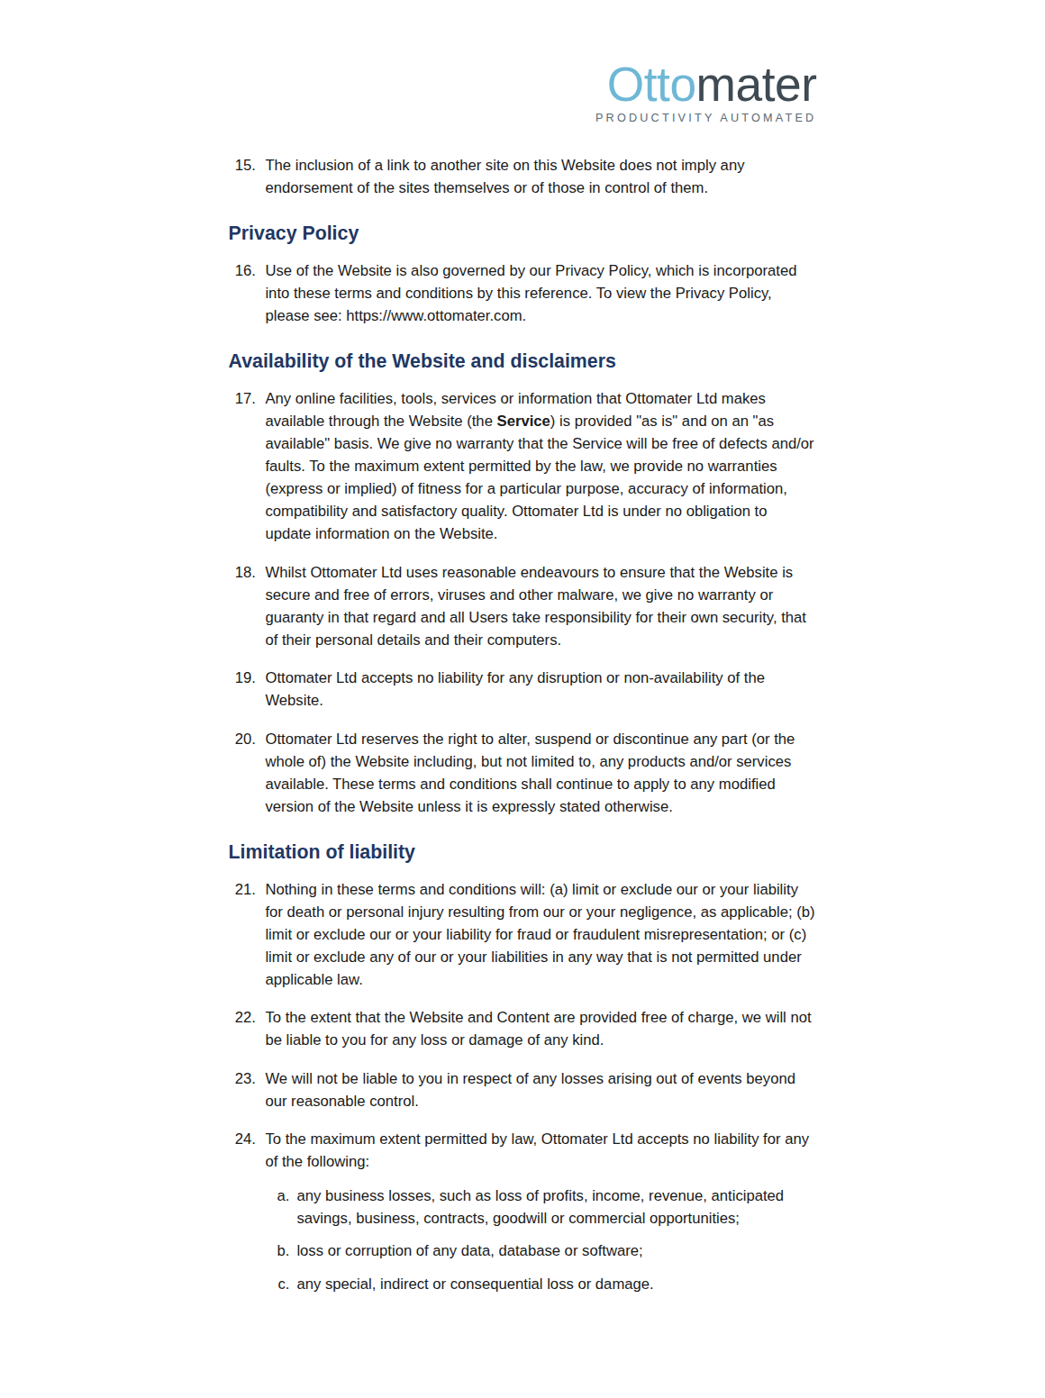Ottomater
Productivity Automated
The inclusion of a link to another site on this Website does not imply any endorsement of the sites themselves or of those in control of them.
Privacy Policy
Use of the Website is also governed by our Privacy Policy, which is incorporated into these terms and conditions by this reference. To view the Privacy Policy, please see: https://www.ottomater.com.
Availability of the Website and disclaimers
Any online facilities, tools, services or information that Ottomater Ltd makes available through the Website (the Service) is provided "as is" and on an "as available" basis. We give no warranty that the Service will be free of defects and/or faults. To the maximum extent permitted by the law, we provide no warranties (express or implied) of fitness for a particular purpose, accuracy of information, compatibility and satisfactory quality. Ottomater Ltd is under no obligation to update information on the Website.
Whilst Ottomater Ltd uses reasonable endeavours to ensure that the Website is secure and free of errors, viruses and other malware, we give no warranty or guaranty in that regard and all Users take responsibility for their own security, that of their personal details and their computers.
Ottomater Ltd accepts no liability for any disruption or non-availability of the Website.
Ottomater Ltd reserves the right to alter, suspend or discontinue any part (or the whole of) the Website including, but not limited to, any products and/or services available. These terms and conditions shall continue to apply to any modified version of the Website unless it is expressly stated otherwise.
Limitation of liability
Nothing in these terms and conditions will: (a) limit or exclude our or your liability for death or personal injury resulting from our or your negligence, as applicable; (b) limit or exclude our or your liability for fraud or fraudulent misrepresentation; or (c) limit or exclude any of our or your liabilities in any way that is not permitted under applicable law.
To the extent that the Website and Content are provided free of charge, we will not be liable to you for any loss or damage of any kind.
We will not be liable to you in respect of any losses arising out of events beyond our reasonable control.
To the maximum extent permitted by law, Ottomater Ltd accepts no liability for any of the following:
any business losses, such as loss of profits, income, revenue, anticipated savings, business, contracts, goodwill or commercial opportunities;
loss or corruption of any data, database or software;
any special, indirect or consequential loss or damage.